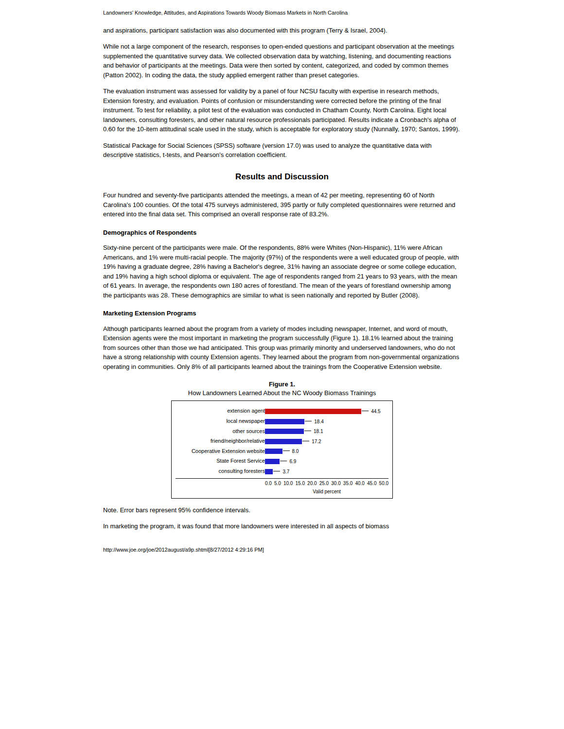Landowners' Knowledge, Attitudes, and Aspirations Towards Woody Biomass Markets in North Carolina
and aspirations, participant satisfaction was also documented with this program (Terry & Israel, 2004).
While not a large component of the research, responses to open-ended questions and participant observation at the meetings supplemented the quantitative survey data. We collected observation data by watching, listening, and documenting reactions and behavior of participants at the meetings. Data were then sorted by content, categorized, and coded by common themes (Patton 2002). In coding the data, the study applied emergent rather than preset categories.
The evaluation instrument was assessed for validity by a panel of four NCSU faculty with expertise in research methods, Extension forestry, and evaluation. Points of confusion or misunderstanding were corrected before the printing of the final instrument. To test for reliability, a pilot test of the evaluation was conducted in Chatham County, North Carolina. Eight local landowners, consulting foresters, and other natural resource professionals participated. Results indicate a Cronbach's alpha of 0.60 for the 10-item attitudinal scale used in the study, which is acceptable for exploratory study (Nunnally, 1970; Santos, 1999).
Statistical Package for Social Sciences (SPSS) software (version 17.0) was used to analyze the quantitative data with descriptive statistics, t-tests, and Pearson's correlation coefficient.
Results and Discussion
Four hundred and seventy-five participants attended the meetings, a mean of 42 per meeting, representing 60 of North Carolina's 100 counties. Of the total 475 surveys administered, 395 partly or fully completed questionnaires were returned and entered into the final data set. This comprised an overall response rate of 83.2%.
Demographics of Respondents
Sixty-nine percent of the participants were male. Of the respondents, 88% were Whites (Non-Hispanic), 11% were African Americans, and 1% were multi-racial people. The majority (97%) of the respondents were a well educated group of people, with 19% having a graduate degree, 28% having a Bachelor's degree, 31% having an associate degree or some college education, and 19% having a high school diploma or equivalent. The age of respondents ranged from 21 years to 93 years, with the mean of 61 years. In average, the respondents own 180 acres of forestland. The mean of the years of forestland ownership among the participants was 28. These demographics are similar to what is seen nationally and reported by Butler (2008).
Marketing Extension Programs
Although participants learned about the program from a variety of modes including newspaper, Internet, and word of mouth, Extension agents were the most important in marketing the program successfully (Figure 1). 18.1% learned about the training from sources other than those we had anticipated. This group was primarily minority and underserved landowners, who do not have a strong relationship with county Extension agents. They learned about the program from non-governmental organizations operating in communities. Only 8% of all participants learned about the trainings from the Cooperative Extension website.
Figure 1. How Landowners Learned About the NC Woody Biomass Trainings
| extension agent | 44.5 |
| local newspaper | 18.4 |
| other sources | 18.1 |
| friend/neighbor/relative | 17.2 |
| Cooperative Extension website | 8.0 |
| State Forest Service | 6.9 |
| consulting foresters | 3.7 |
0.05.010.015.020.025.030.035.040.045.050.0
Valid percent
Note. Error bars represent 95% confidence intervals.
In marketing the program, it was found that more landowners were interested in all aspects of biomass
http://www.joe.org/joe/2012august/a9p.shtml[8/27/2012 4:29:16 PM]